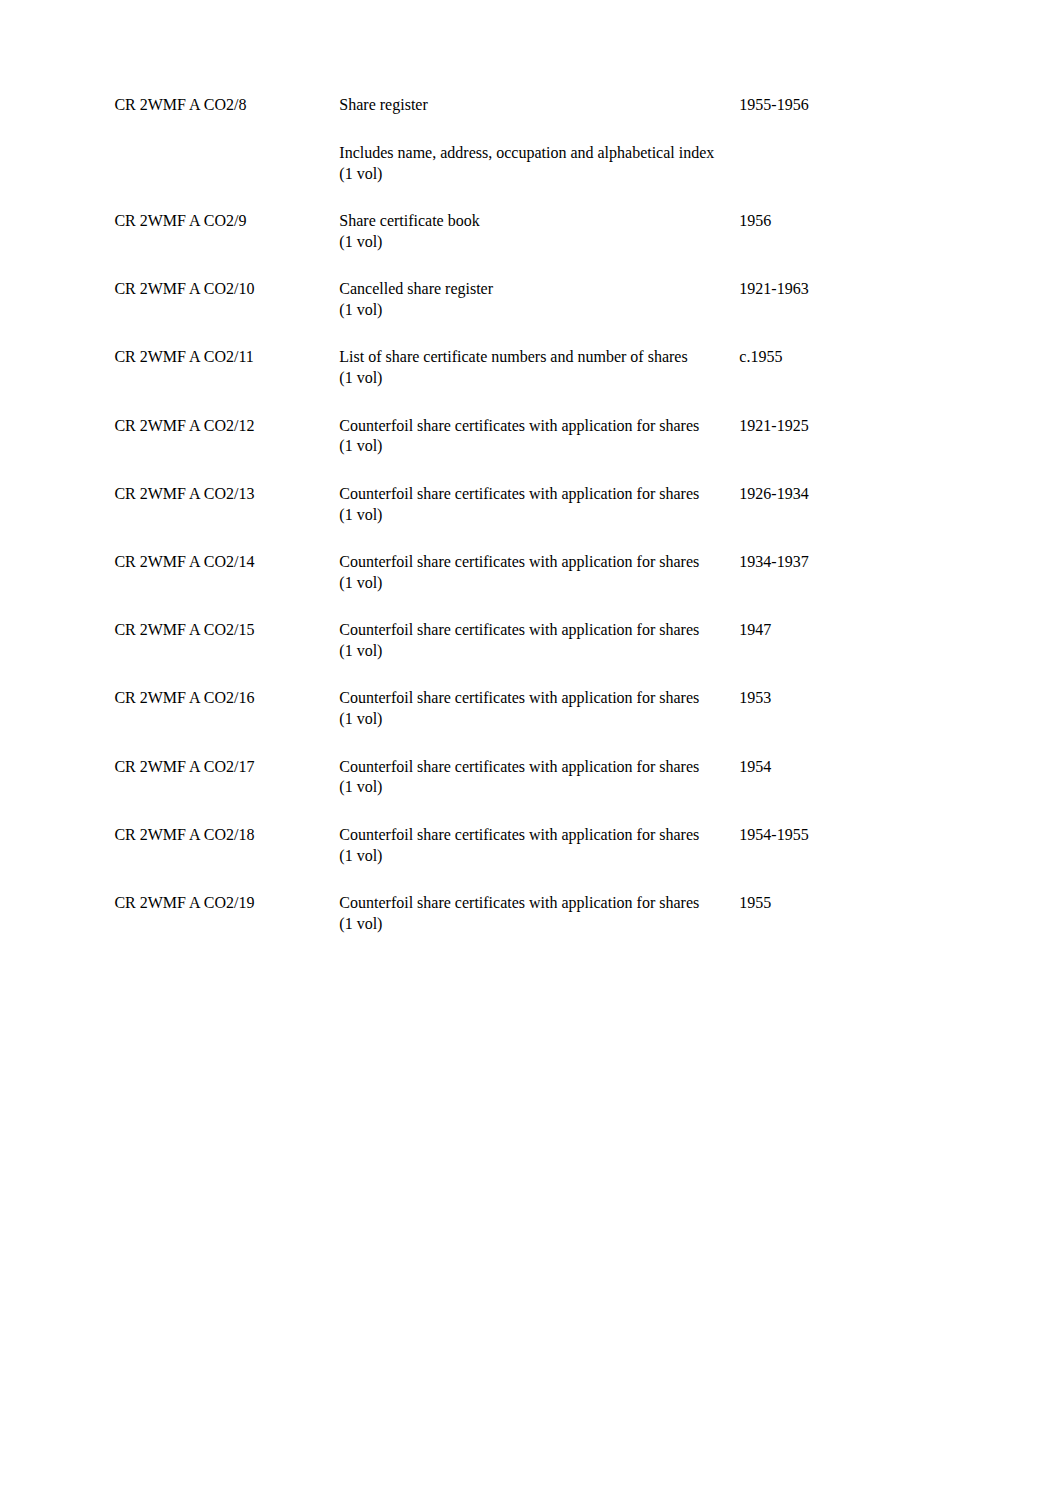| CR 2WMF A CO2/8 | Share register | 1955-1956 |
| | Includes name, address, occupation and alphabetical index (1 vol) | |
| CR 2WMF A CO2/9 | Share certificate book (1 vol) | 1956 |
| CR 2WMF A CO2/10 | Cancelled share register (1 vol) | 1921-1963 |
| CR 2WMF A CO2/11 | List of share certificate numbers and number of shares (1 vol) | c.1955 |
| CR 2WMF A CO2/12 | Counterfoil share certificates with application for shares (1 vol) | 1921-1925 |
| CR 2WMF A CO2/13 | Counterfoil share certificates with application for shares (1 vol) | 1926-1934 |
| CR 2WMF A CO2/14 | Counterfoil share certificates with application for shares (1 vol) | 1934-1937 |
| CR 2WMF A CO2/15 | Counterfoil share certificates with application for shares (1 vol) | 1947 |
| CR 2WMF A CO2/16 | Counterfoil share certificates with application for shares (1 vol) | 1953 |
| CR 2WMF A CO2/17 | Counterfoil share certificates with application for shares (1 vol) | 1954 |
| CR 2WMF A CO2/18 | Counterfoil share certificates with application for shares (1 vol) | 1954-1955 |
| CR 2WMF A CO2/19 | Counterfoil share certificates with application for shares (1 vol) | 1955 |